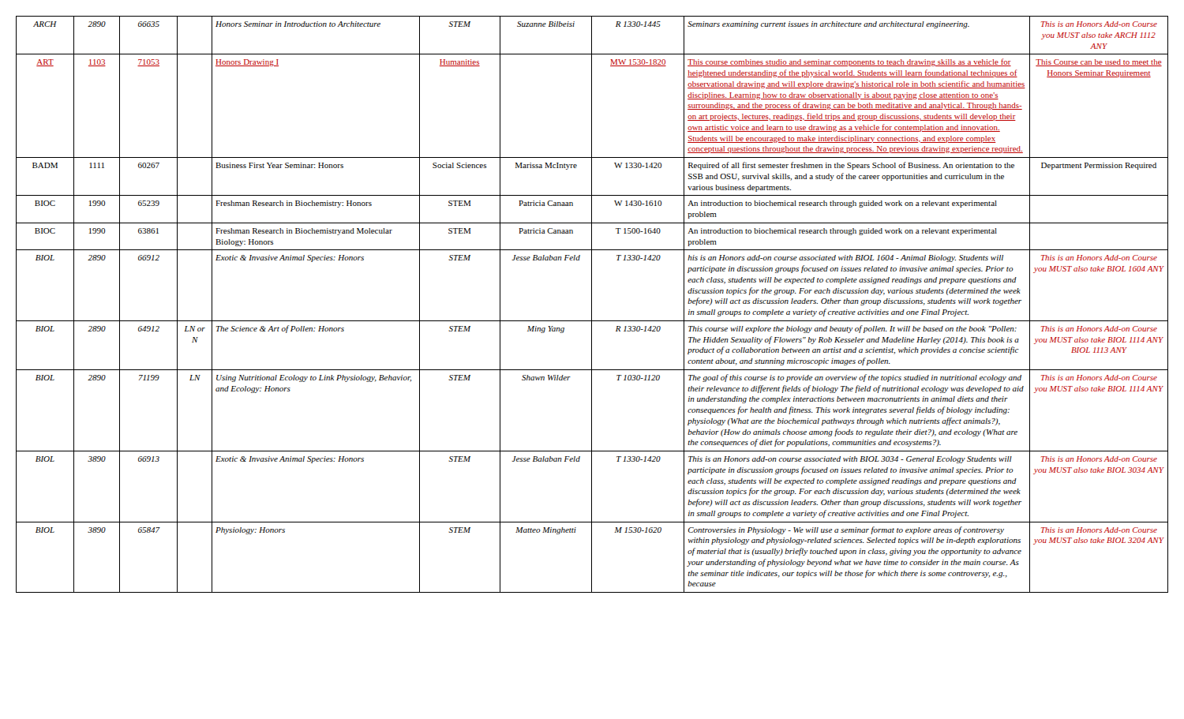| ARCH | 2890 | 66635 | | Honors Seminar in Introduction to Architecture | STEM | Suzanne Bilbeisi | R 1330-1445 | Seminars examining current issues in architecture and architectural engineering. | This is an Honors Add-on Course you MUST also take ARCH 1112 ANY |
| ART | 1103 | 71053 | | Honors Drawing I | Humanities | | MW 1530-1820 | This course combines studio and seminar components to teach drawing skills as a vehicle for heightened understanding of the physical world. Students will learn foundational techniques of observational drawing and will explore drawing's historical role in both scientific and humanities disciplines. Learning how to draw observationally is about paying close attention to one's surroundings, and the process of drawing can be both meditative and analytical. Through hands-on art projects, lectures, readings, field trips and group discussions, students will develop their own artistic voice and learn to use drawing as a vehicle for contemplation and innovation. Students will be encouraged to make interdisciplinary connections, and explore complex conceptual questions throughout the drawing process. No previous drawing experience required. | This Course can be used to meet the Honors Seminar Requirement |
| BADM | 1111 | 60267 | | Business First Year Seminar: Honors | Social Sciences | Marissa McIntyre | W 1330-1420 | Required of all first semester freshmen in the Spears School of Business. An orientation to the SSB and OSU, survival skills, and a study of the career opportunities and curriculum in the various business departments. | Department Permission Required |
| BIOC | 1990 | 65239 | | Freshman Research in Biochemistry: Honors | STEM | Patricia Canaan | W 1430-1610 | An introduction to biochemical research through guided work on a relevant experimental problem | |
| BIOC | 1990 | 63861 | | Freshman Research in Biochemistryand Molecular Biology: Honors | STEM | Patricia Canaan | T 1500-1640 | An introduction to biochemical research through guided work on a relevant experimental problem | |
| BIOL | 2890 | 66912 | | Exotic & Invasive Animal Species: Honors | STEM | Jesse Balaban Feld | T 1330-1420 | his is an Honors add-on course associated with BIOL 1604 - Animal Biology. Students will participate in discussion groups focused on issues related to invasive animal species. Prior to each class, students will be expected to complete assigned readings and prepare questions and discussion topics for the group. For each discussion day, various students (determined the week before) will act as discussion leaders. Other than group discussions, students will work together in small groups to complete a variety of creative activities and one Final Project. | This is an Honors Add-on Course you MUST also take BIOL 1604 ANY |
| BIOL | 2890 | 64912 | LN or N | The Science & Art of Pollen: Honors | STEM | Ming Yang | R 1330-1420 | This course will explore the biology and beauty of pollen. It will be based on the book "Pollen: The Hidden Sexuality of Flowers" by Rob Kesseler and Madeline Harley (2014). This book is a product of a collaboration between an artist and a scientist, which provides a concise scientific content about, and stunning microscopic images of pollen. | This is an Honors Add-on Course you MUST also take BIOL 1114 ANY BIOL 1113 ANY |
| BIOL | 2890 | 71199 | LN | Using Nutritional Ecology to Link Physiology, Behavior, and Ecology: Honors | STEM | Shawn Wilder | T 1030-1120 | The goal of this course is to provide an overview of the topics studied in nutritional ecology and their relevance to different fields of biology The field of nutritional ecology was developed to aid in understanding the complex interactions between macronutrients in animal diets and their consequences for health and fitness. This work integrates several fields of biology including: physiology (What are the biochemical pathways through which nutrients affect animals?), behavior (How do animals choose among foods to regulate their diet?), and ecology (What are the consequences of diet for populations, communities and ecosystems?). | This is an Honors Add-on Course you MUST also take BIOL 1114 ANY |
| BIOL | 3890 | 66913 | | Exotic & Invasive Animal Species: Honors | STEM | Jesse Balaban Feld | T 1330-1420 | This is an Honors add-on course associated with BIOL 3034 - General Ecology Students will participate in discussion groups focused on issues related to invasive animal species. Prior to each class, students will be expected to complete assigned readings and prepare questions and discussion topics for the group. For each discussion day, various students (determined the week before) will act as discussion leaders. Other than group discussions, students will work together in small groups to complete a variety of creative activities and one Final Project. | This is an Honors Add-on Course you MUST also take BIOL 3034 ANY |
| BIOL | 3890 | 65847 | | Physiology: Honors | STEM | Matteo Minghetti | M 1530-1620 | Controversies in Physiology - We will use a seminar format to explore areas of controversy within physiology and physiology-related sciences. Selected topics will be in-depth explorations of material that is (usually) briefly touched upon in class, giving you the opportunity to advance your understanding of physiology beyond what we have time to consider in the main course. As the seminar title indicates, our topics will be those for which there is some controversy, e.g., because | This is an Honors Add-on Course you MUST also take BIOL 3204 ANY |